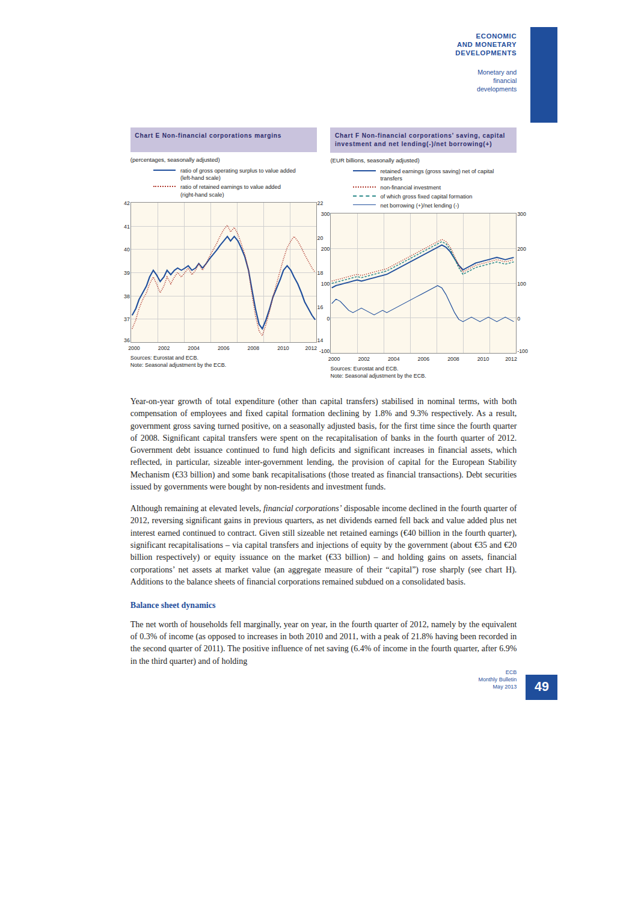Economic
and Monetary
Developments
Monetary and
financial
developments
Chart E Non-financial corporations margins
(percentages, seasonally adjusted)
ratio of gross operating surplus to value added
(left-hand scale)
ratio of retained earnings to value added
(right-hand scale)
42
41
40
39
38
37
36
22
20
18
16
14
2000 2002 2004 2006 2008 2010 2012
Sources: Eurostat and ECB.
Note: Seasonal adjustment by the ECB.
Chart F Non-financial corporations’ saving, capital investment and net lending(-)/net borrowing(+)
(EUR billions, seasonally adjusted)
retained earnings (gross saving) net of capital transfers
non-financial investment
of which gross fixed capital formation
net borrowing (+)/net lending (-)
300
200
100
0
-100
300
200
100
0
-100
2000 2002 2004 2006 2008 2010 2012
Sources: Eurostat and ECB.
Note: Seasonal adjustment by the ECB.
Year-on-year growth of total expenditure (other than capital transfers) stabilised in nominal terms, with both compensation of employees and fixed capital formation declining by 1.8% and 9.3% respectively. As a result, government gross saving turned positive, on a seasonally adjusted basis, for the first time since the fourth quarter of 2008. Significant capital transfers were spent on the recapitalisation of banks in the fourth quarter of 2012. Government debt issuance continued to fund high deficits and significant increases in financial assets, which reflected, in particular, sizeable inter-government lending, the provision of capital for the European Stability Mechanism (€33 billion) and some bank recapitalisations (those treated as financial transactions). Debt securities issued by governments were bought by non-residents and investment funds.
Although remaining at elevated levels, financial corporations’ disposable income declined in the fourth quarter of 2012, reversing significant gains in previous quarters, as net dividends earned fell back and value added plus net interest earned continued to contract. Given still sizeable net retained earnings (€40 billion in the fourth quarter), significant recapitalisations – via capital transfers and injections of equity by the government (about €35 and €20 billion respectively) or equity issuance on the market (€33 billion) – and holding gains on assets, financial corporations’ net assets at market value (an aggregate measure of their “capital”) rose sharply (see chart H). Additions to the balance sheets of financial corporations remained subdued on a consolidated basis.
Balance sheet dynamics
The net worth of households fell marginally, year on year, in the fourth quarter of 2012, namely by the equivalent of 0.3% of income (as opposed to increases in both 2010 and 2011, with a peak of 21.8% having been recorded in the second quarter of 2011). The positive influence of net saving (6.4% of income in the fourth quarter, after 6.9% in the third quarter) and of holding
ECB
Monthly Bulletin
May 2013
49